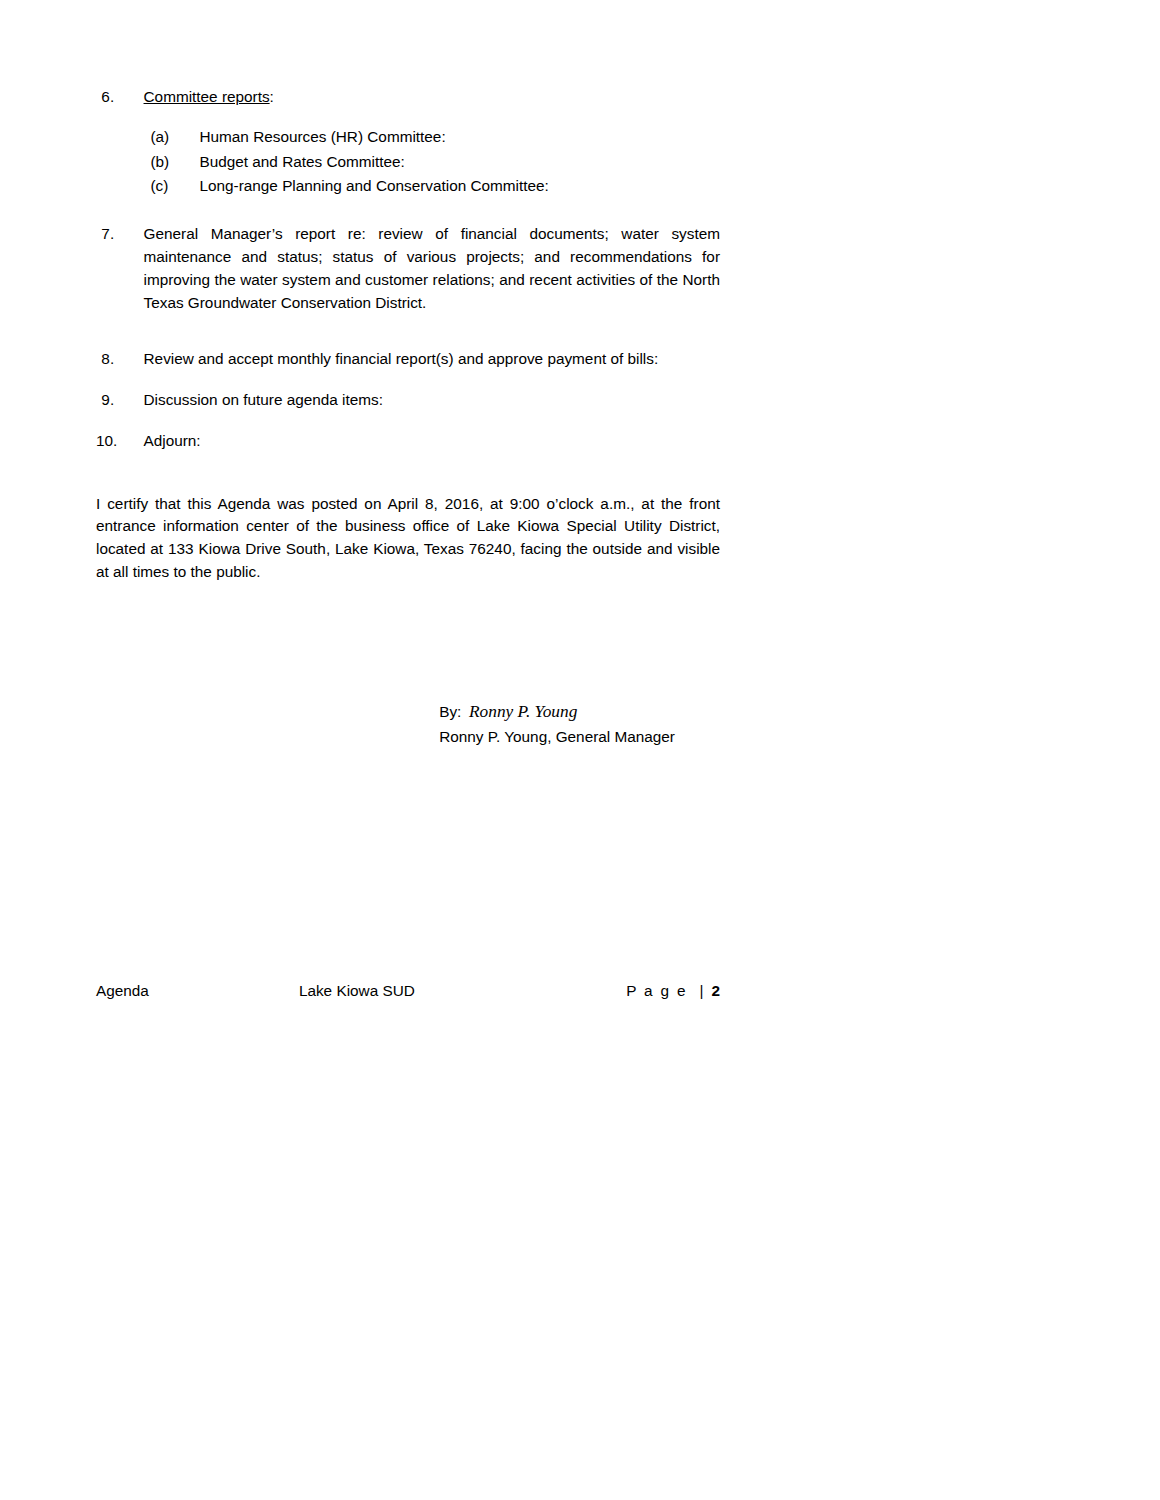6.
Committee reports:
(a)
Human Resources (HR) Committee:
(b)
Budget and Rates Committee:
(c)
Long-range Planning and Conservation Committee:
7.
General Manager’s report re: review of financial documents; water system maintenance and status; status of various projects; and recommendations for improving the water system and customer relations; and recent activities of the North Texas Groundwater Conservation District.
8.
Review and accept monthly financial report(s) and approve payment of bills:
9.
Discussion on future agenda items:
10.
Adjourn:
I certify that this Agenda was posted on April 8, 2016, at 9:00 o’clock a.m., at the front entrance information center of the business office of Lake Kiowa Special Utility District, located at 133 Kiowa Drive South, Lake Kiowa, Texas 76240, facing the outside and visible at all times to the public.
By: Ronny P. Young
Ronny P. Young, General Manager
Agenda
Lake Kiowa SUD
P a g e | 2